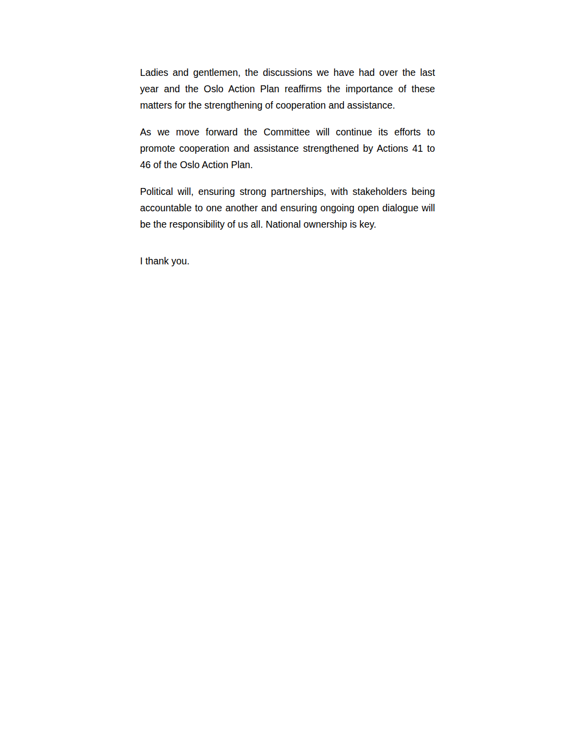Ladies and gentlemen, the discussions we have had over the last year and the Oslo Action Plan reaffirms the importance of these matters for the strengthening of cooperation and assistance.
As we move forward the Committee will continue its efforts to promote cooperation and assistance strengthened by Actions 41 to 46 of the Oslo Action Plan.
Political will, ensuring strong partnerships, with stakeholders being accountable to one another and ensuring ongoing open dialogue will be the responsibility of us all. National ownership is key.
I thank you.